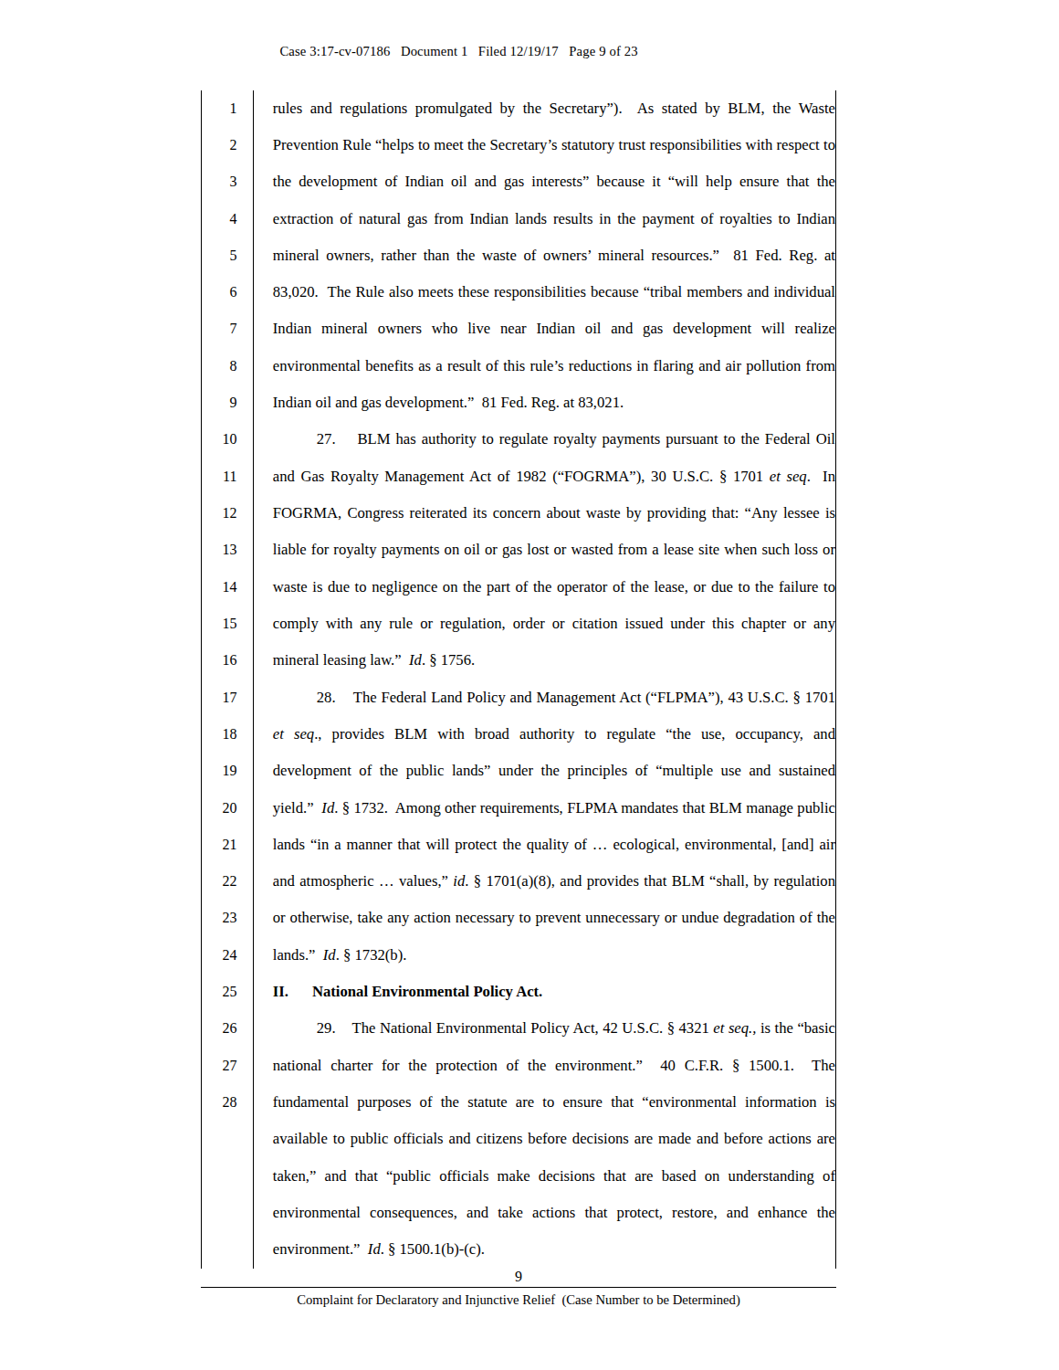Case 3:17-cv-07186 Document 1 Filed 12/19/17 Page 9 of 23
1
2
3
4
5
6
7
8
9
10
11
12
13
14
15
16
17
18
19
20
21
22
23
24
25
26
27
28
rules and regulations promulgated by the Secretary”). As stated by BLM, the Waste Prevention Rule “helps to meet the Secretary’s statutory trust responsibilities with respect to the development of Indian oil and gas interests” because it “will help ensure that the extraction of natural gas from Indian lands results in the payment of royalties to Indian mineral owners, rather than the waste of owners’ mineral resources.” 81 Fed. Reg. at 83,020. The Rule also meets these responsibilities because “tribal members and individual Indian mineral owners who live near Indian oil and gas development will realize environmental benefits as a result of this rule’s reductions in flaring and air pollution from Indian oil and gas development.” 81 Fed. Reg. at 83,021.
27. BLM has authority to regulate royalty payments pursuant to the Federal Oil and Gas Royalty Management Act of 1982 (“FOGRMA”), 30 U.S.C. § 1701 et seq. In FOGRMA, Congress reiterated its concern about waste by providing that: “Any lessee is liable for royalty payments on oil or gas lost or wasted from a lease site when such loss or waste is due to negligence on the part of the operator of the lease, or due to the failure to comply with any rule or regulation, order or citation issued under this chapter or any mineral leasing law.” Id. § 1756.
28. The Federal Land Policy and Management Act (“FLPMA”), 43 U.S.C. § 1701 et seq., provides BLM with broad authority to regulate “the use, occupancy, and development of the public lands” under the principles of “multiple use and sustained yield.” Id. § 1732. Among other requirements, FLPMA mandates that BLM manage public lands “in a manner that will protect the quality of … ecological, environmental, [and] air and atmospheric … values,” id. § 1701(a)(8), and provides that BLM “shall, by regulation or otherwise, take any action necessary to prevent unnecessary or undue degradation of the lands.” Id. § 1732(b).
II.
National Environmental Policy Act.
29. The National Environmental Policy Act, 42 U.S.C. § 4321 et seq., is the “basic national charter for the protection of the environment.” 40 C.F.R. § 1500.1. The fundamental purposes of the statute are to ensure that “environmental information is available to public officials and citizens before decisions are made and before actions are taken,” and that “public officials make decisions that are based on understanding of environmental consequences, and take actions that protect, restore, and enhance the environment.” Id. § 1500.1(b)-(c).
9
Complaint for Declaratory and Injunctive Relief (Case Number to be Determined)